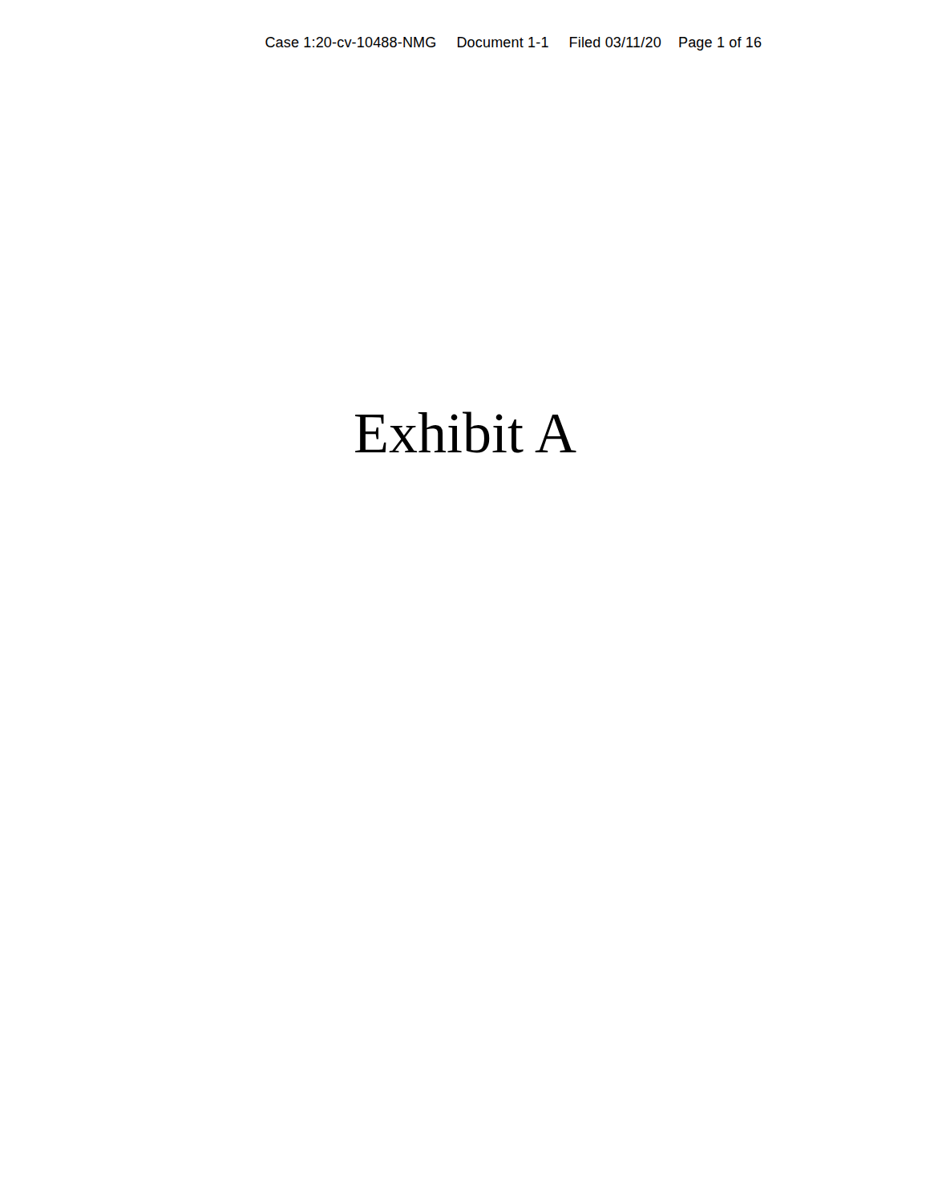Case 1:20-cv-10488-NMG Document 1-1 Filed 03/11/20 Page 1 of 16
Exhibit A